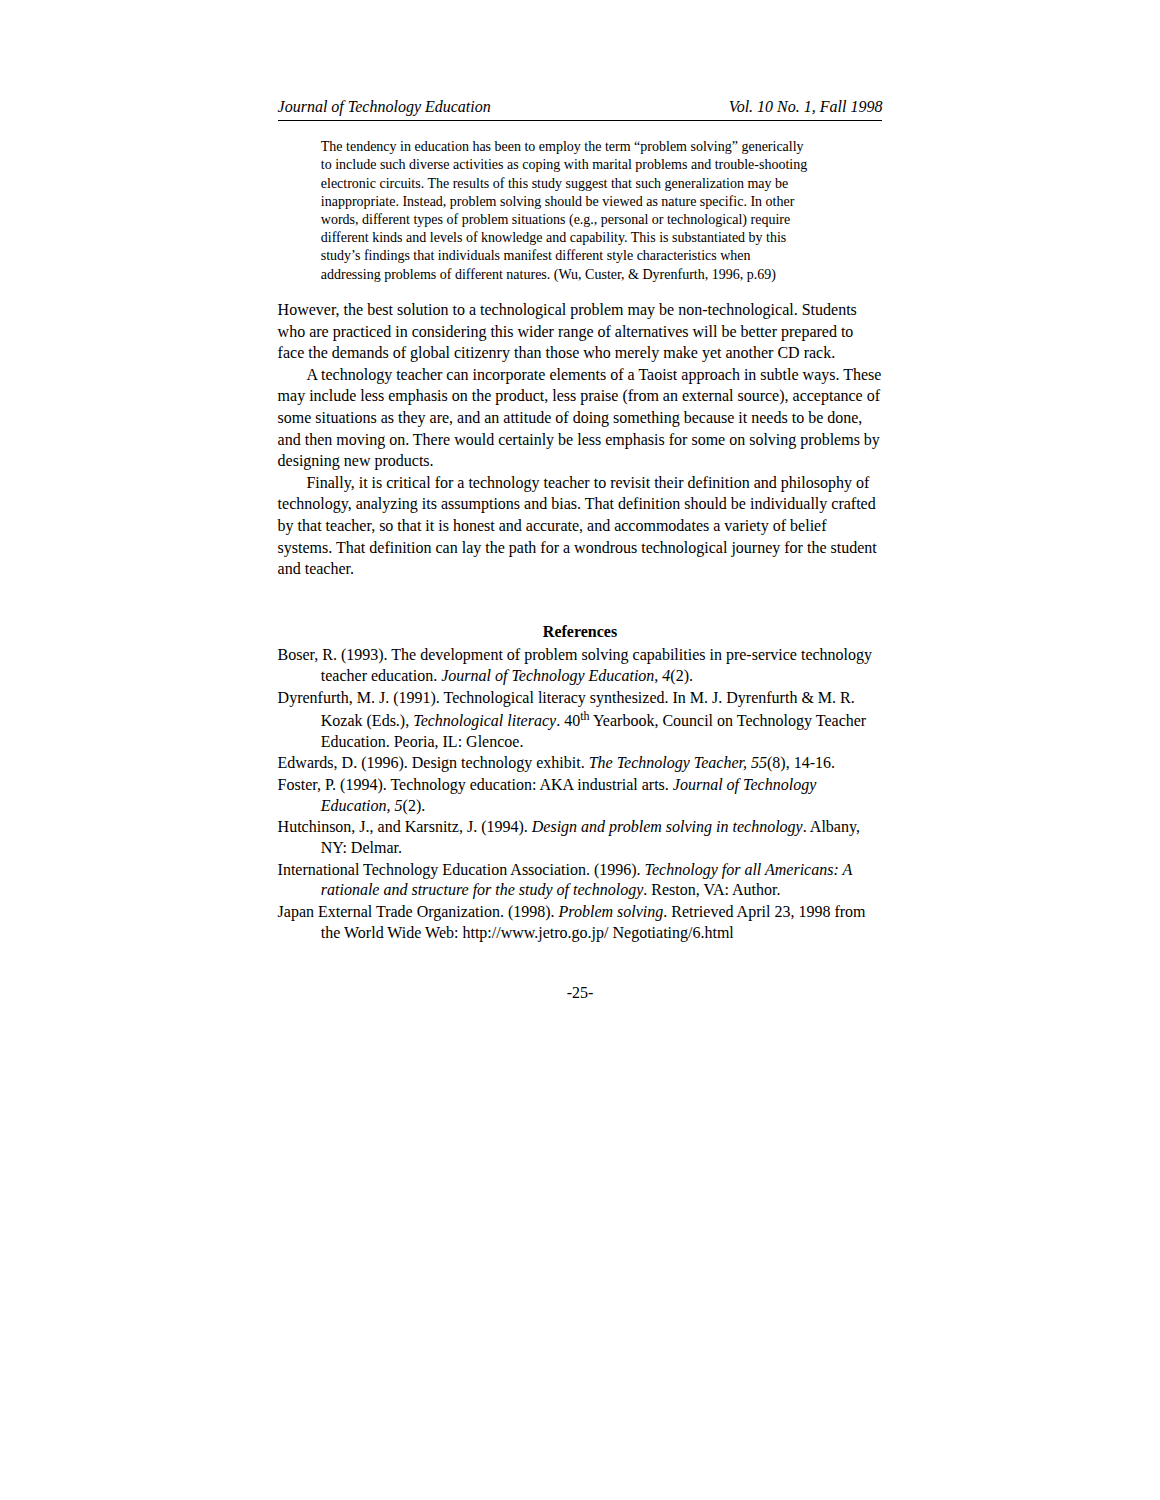Journal of Technology Education Vol. 10 No. 1, Fall 1998
The tendency in education has been to employ the term “problem solving” generically to include such diverse activities as coping with marital problems and trouble-shooting electronic circuits. The results of this study suggest that such generalization may be inappropriate. Instead, problem solving should be viewed as nature specific. In other words, different types of problem situations (e.g., personal or technological) require different kinds and levels of knowledge and capability. This is substantiated by this study’s findings that individuals manifest different style characteristics when addressing problems of different natures. (Wu, Custer, & Dyrenfurth, 1996, p.69)
However, the best solution to a technological problem may be non-technological. Students who are practiced in considering this wider range of alternatives will be better prepared to face the demands of global citizenry than those who merely make yet another CD rack.
A technology teacher can incorporate elements of a Taoist approach in subtle ways. These may include less emphasis on the product, less praise (from an external source), acceptance of some situations as they are, and an attitude of doing something because it needs to be done, and then moving on. There would certainly be less emphasis for some on solving problems by designing new products.
Finally, it is critical for a technology teacher to revisit their definition and philosophy of technology, analyzing its assumptions and bias. That definition should be individually crafted by that teacher, so that it is honest and accurate, and accommodates a variety of belief systems. That definition can lay the path for a wondrous technological journey for the student and teacher.
References
Boser, R. (1993). The development of problem solving capabilities in pre-service technology teacher education. Journal of Technology Education, 4(2).
Dyrenfurth, M. J. (1991). Technological literacy synthesized. In M. J. Dyrenfurth & M. R. Kozak (Eds.), Technological literacy. 40th Yearbook, Council on Technology Teacher Education. Peoria, IL: Glencoe.
Edwards, D. (1996). Design technology exhibit. The Technology Teacher, 55(8), 14-16.
Foster, P. (1994). Technology education: AKA industrial arts. Journal of Technology Education, 5(2).
Hutchinson, J., and Karsnitz, J. (1994). Design and problem solving in technology. Albany, NY: Delmar.
International Technology Education Association. (1996). Technology for all Americans: A rationale and structure for the study of technology. Reston, VA: Author.
Japan External Trade Organization. (1998). Problem solving. Retrieved April 23, 1998 from the World Wide Web: http://www.jetro.go.jp/ Negotiating/6.html
-25-